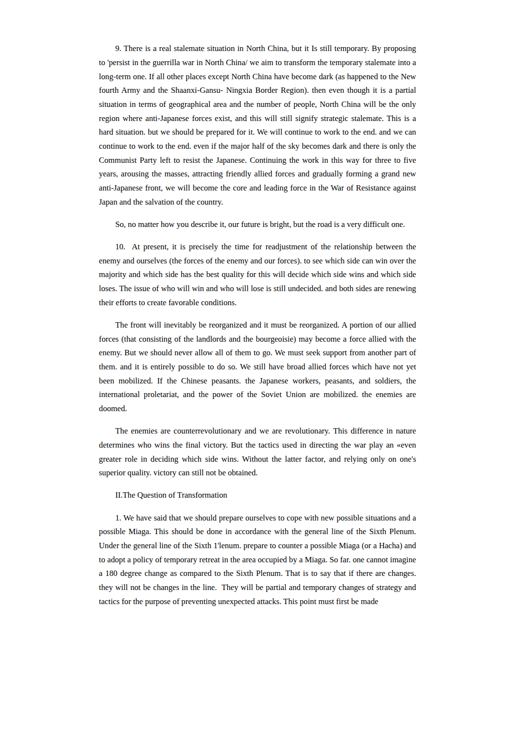9. There is a real stalemate situation in North China, but it Is still temporary. By proposing to 'persist in the guerrilla war in North China/ we aim to transform the temporary stalemate into a long-term one. If all other places except North China have become dark (as happened to the New fourth Army and the Shaanxi-Gansu- Ningxia Border Region). then even though it is a partial situation in terms of geographical area and the number of people, North China will be the only region where anti-Japanese forces exist, and this will still signify strategic stalemate. This is a hard situation. but we should be prepared for it. We will continue to work to the end. and we can continue to work to the end. even if the major half of the sky becomes dark and there is only the Communist Party left to resist the Japanese. Continuing the work in this way for three to five years, arousing the masses, attracting friendly allied forces and gradually forming a grand new anti-Japanese front, we will become the core and leading force in the War of Resistance against Japan and the salvation of the country.
So, no matter how you describe it, our future is bright, but the road is a very difficult one.
10. At present, it is precisely the time for readjustment of the relationship between the enemy and ourselves (the forces of the enemy and our forces). to see which side can win over the majority and which side has the best quality for this will decide which side wins and which side loses. The issue of who will win and who will lose is still undecided. and both sides are renewing their efforts to create favorable conditions.
The front will inevitably be reorganized and it must be reorganized. A portion of our allied forces (that consisting of the landlords and the bourgeoisie) may become a force allied with the enemy. But we should never allow all of them to go. We must seek support from another part of them. and it is entirely possible to do so. We still have broad allied forces which have not yet been mobilized. If the Chinese peasants. the Japanese workers, peasants, and soldiers, the international proletariat, and the power of the Soviet Union are mobilized. the enemies are doomed.
The enemies are counterrevolutionary and we are revolutionary. This difference in nature determines who wins the final victory. But the tactics used in directing the war play an «even greater role in deciding which side wins. Without the latter factor, and relying only on one's superior quality. victory can still not be obtained.
II.The Question of Transformation
1. We have said that we should prepare ourselves to cope with new possible situations and a possible Miaga. This should be done in accordance with the general line of the Sixth Plenum. Under the general line of the Sixth 1'lenum. prepare to counter a possible Miaga (or a Hacha) and to adopt a policy of temporary retreat in the area occupied by a Miaga. So far. one cannot imagine a 180 degree change as compared to the Sixth Plenum. That is to say that if there are changes. they will not be changes in the line. They will be partial and temporary changes of strategy and tactics for the purpose of preventing unexpected attacks. This point must first be made